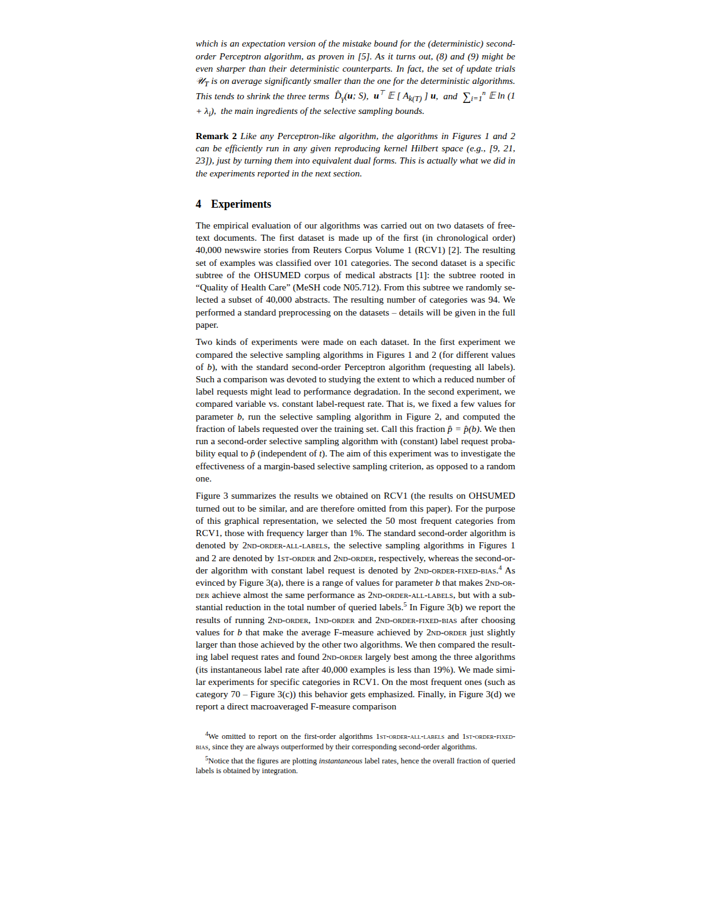which is an expectation version of the mistake bound for the (deterministic) second-order Perceptron algorithm, as proven in [5]. As it turns out, (8) and (9) might be even sharper than their deterministic counterparts. In fact, the set of update trials 𝒰T is on average significantly smaller than the one for the deterministic algorithms. This tends to shrink the three terms D̂γ(u; S), u⊤ 𝔼 [ Ak(T) ] u, and ∑i=1n 𝔼 ln (1 + λi), the main ingredients of the selective sampling bounds.
Remark 2 Like any Perceptron-like algorithm, the algorithms in Figures 1 and 2 can be efficiently run in any given reproducing kernel Hilbert space (e.g., [9, 21, 23]), just by turning them into equivalent dual forms. This is actually what we did in the experiments reported in the next section.
4 Experiments
The empirical evaluation of our algorithms was carried out on two datasets of free-text documents. The first dataset is made up of the first (in chronological order) 40,000 newswire stories from Reuters Corpus Volume 1 (RCV1) [2]. The resulting set of examples was classified over 101 categories. The second dataset is a specific subtree of the OHSUMED corpus of medical abstracts [1]: the subtree rooted in “Quality of Health Care” (MeSH code N05.712). From this subtree we randomly selected a subset of 40,000 abstracts. The resulting number of categories was 94. We performed a standard preprocessing on the datasets – details will be given in the full paper.
Two kinds of experiments were made on each dataset. In the first experiment we compared the selective sampling algorithms in Figures 1 and 2 (for different values of b), with the standard second-order Perceptron algorithm (requesting all labels). Such a comparison was devoted to studying the extent to which a reduced number of label requests might lead to performance degradation. In the second experiment, we compared variable vs. constant label-request rate. That is, we fixed a few values for parameter b, run the selective sampling algorithm in Figure 2, and computed the fraction of labels requested over the training set. Call this fraction p̂ = p̂(b). We then run a second-order selective sampling algorithm with (constant) label request probability equal to p̂ (independent of t). The aim of this experiment was to investigate the effectiveness of a margin-based selective sampling criterion, as opposed to a random one.
Figure 3 summarizes the results we obtained on RCV1 (the results on OHSUMED turned out to be similar, and are therefore omitted from this paper). For the purpose of this graphical representation, we selected the 50 most frequent categories from RCV1, those with frequency larger than 1%. The standard second-order algorithm is denoted by 2nd-order-all-labels, the selective sampling algorithms in Figures 1 and 2 are denoted by 1st-order and 2nd-order, respectively, whereas the second-order algorithm with constant label request is denoted by 2nd-order-fixed-bias.4 As evinced by Figure 3(a), there is a range of values for parameter b that makes 2nd-order achieve almost the same performance as 2nd-order-all-labels, but with a substantial reduction in the total number of queried labels.5 In Figure 3(b) we report the results of running 2nd-order, 1nd-order and 2nd-order-fixed-bias after choosing values for b that make the average F-measure achieved by 2nd-order just slightly larger than those achieved by the other two algorithms. We then compared the resulting label request rates and found 2nd-order largely best among the three algorithms (its instantaneous label rate after 40,000 examples is less than 19%). We made similar experiments for specific categories in RCV1. On the most frequent ones (such as category 70 – Figure 3(c)) this behavior gets emphasized. Finally, in Figure 3(d) we report a direct macroaveraged F-measure comparison
4We omitted to report on the first-order algorithms 1st-order-all-labels and 1st-order-fixed-bias, since they are always outperformed by their corresponding second-order algorithms.
5Notice that the figures are plotting instantaneous label rates, hence the overall fraction of queried labels is obtained by integration.